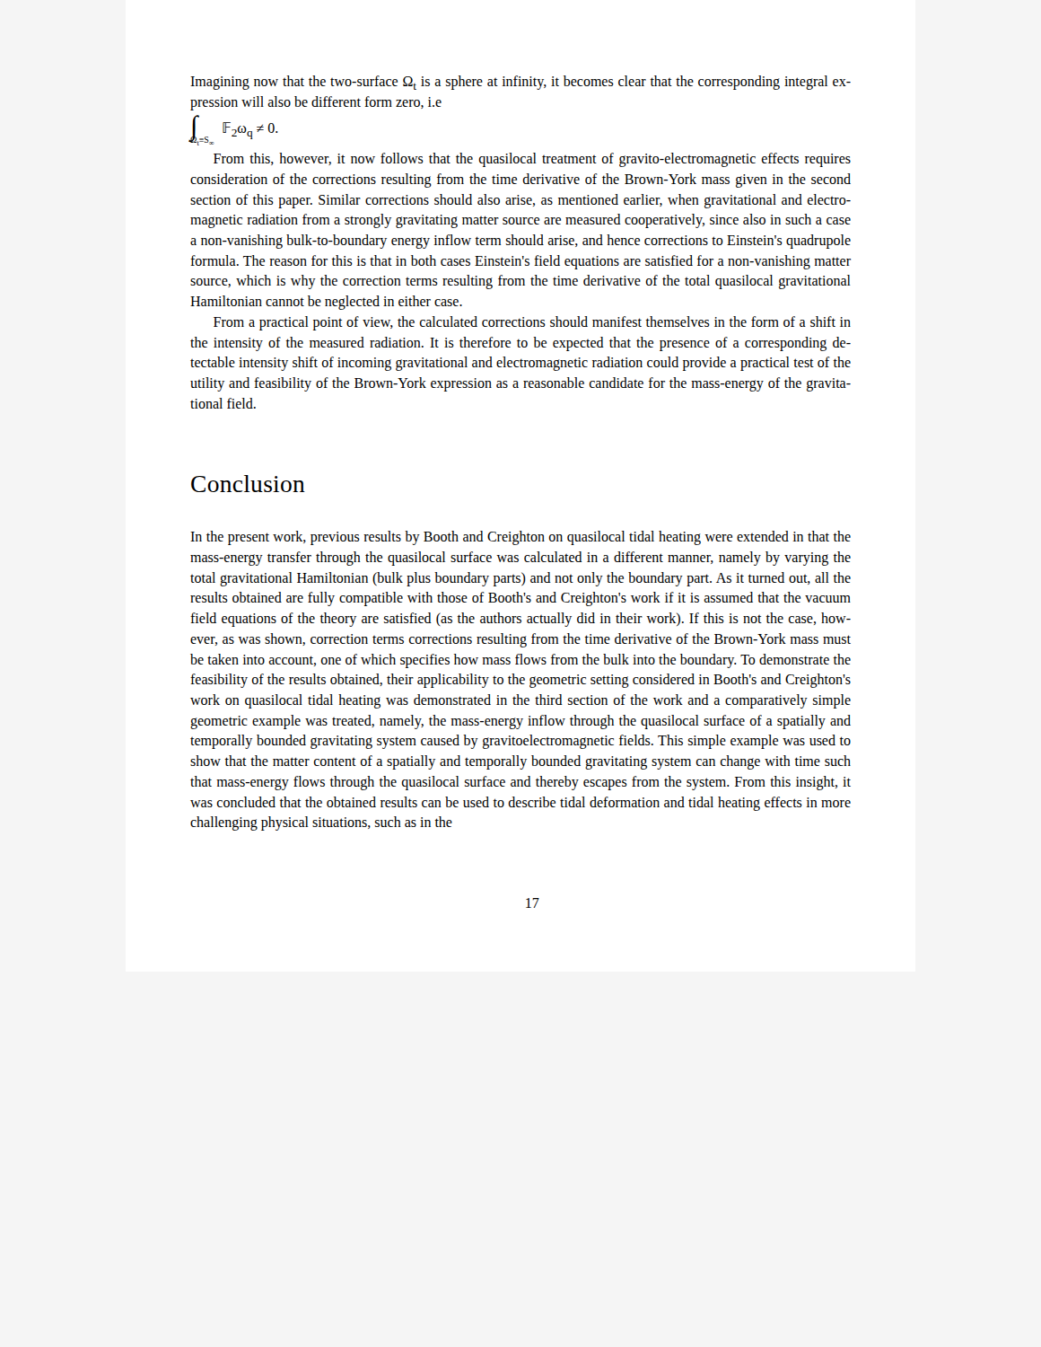Imagining now that the two-surface Ωt is a sphere at infinity, it becomes clear that the corresponding integral expression will also be different form zero, i.e
∫Ωt≡S∞ 𝔽2ωq ≠ 0.
From this, however, it now follows that the quasilocal treatment of gravito-electromagnetic effects requires consideration of the corrections resulting from the time derivative of the Brown-York mass given in the second section of this paper. Similar corrections should also arise, as mentioned earlier, when gravitational and electromagnetic radiation from a strongly gravitating matter source are measured cooperatively, since also in such a case a non-vanishing bulk-to-boundary energy inflow term should arise, and hence corrections to Einstein's quadrupole formula. The reason for this is that in both cases Einstein's field equations are satisfied for a non-vanishing matter source, which is why the correction terms resulting from the time derivative of the total quasilocal gravitational Hamiltonian cannot be neglected in either case.
From a practical point of view, the calculated corrections should manifest themselves in the form of a shift in the intensity of the measured radiation. It is therefore to be expected that the presence of a corresponding detectable intensity shift of incoming gravitational and electromagnetic radiation could provide a practical test of the utility and feasibility of the Brown-York expression as a reasonable candidate for the mass-energy of the gravitational field.
Conclusion
In the present work, previous results by Booth and Creighton on quasilocal tidal heating were extended in that the mass-energy transfer through the quasilocal surface was calculated in a different manner, namely by varying the total gravitational Hamiltonian (bulk plus boundary parts) and not only the boundary part. As it turned out, all the results obtained are fully compatible with those of Booth's and Creighton's work if it is assumed that the vacuum field equations of the theory are satisfied (as the authors actually did in their work). If this is not the case, however, as was shown, correction terms corrections resulting from the time derivative of the Brown-York mass must be taken into account, one of which specifies how mass flows from the bulk into the boundary. To demonstrate the feasibility of the results obtained, their applicability to the geometric setting considered in Booth's and Creighton's work on quasilocal tidal heating was demonstrated in the third section of the work and a comparatively simple geometric example was treated, namely, the mass-energy inflow through the quasilocal surface of a spatially and temporally bounded gravitating system caused by gravitoelectromagnetic fields. This simple example was used to show that the matter content of a spatially and temporally bounded gravitating system can change with time such that mass-energy flows through the quasilocal surface and thereby escapes from the system. From this insight, it was concluded that the obtained results can be used to describe tidal deformation and tidal heating effects in more challenging physical situations, such as in the
17